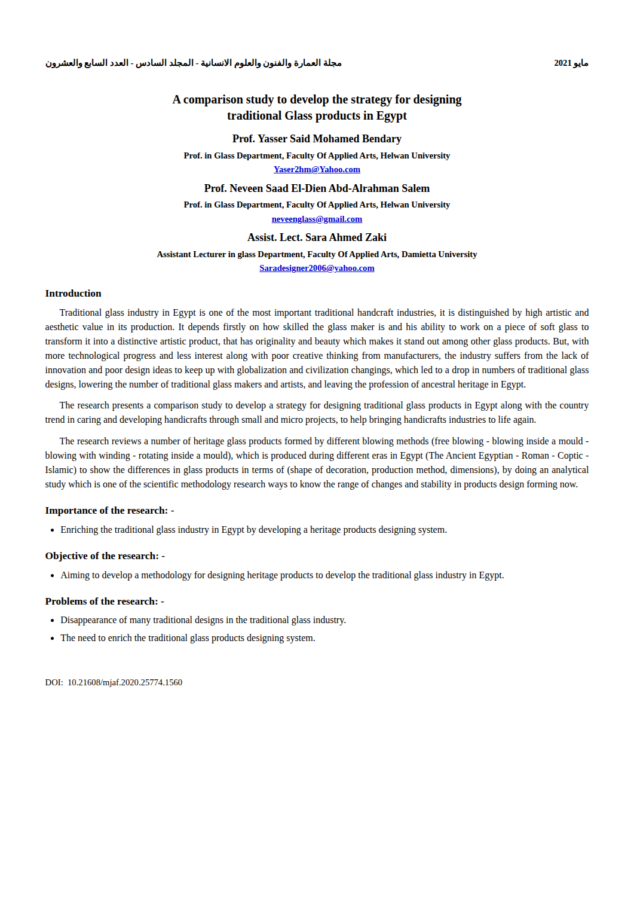مجلة العمارة والفنون والعلوم الانسانية - المجلد السادس - العدد السابع والعشرون مايو 2021
A comparison study to develop the strategy for designing
traditional Glass products in Egypt
Prof. Yasser Said Mohamed Bendary
Prof. in Glass Department, Faculty Of Applied Arts, Helwan University
Yaser2hm@Yahoo.com
Prof. Neveen Saad El-Dien Abd-Alrahman Salem
Prof. in Glass Department, Faculty Of Applied Arts, Helwan University
neveenglass@gmail.com
Assist. Lect. Sara Ahmed Zaki
Assistant Lecturer in glass Department, Faculty Of Applied Arts, Damietta University
Saradesigner2006@yahoo.com
Introduction
Traditional glass industry in Egypt is one of the most important traditional handcraft industries, it is distinguished by high artistic and aesthetic value in its production. It depends firstly on how skilled the glass maker is and his ability to work on a piece of soft glass to transform it into a distinctive artistic product, that has originality and beauty which makes it stand out among other glass products. But, with more technological progress and less interest along with poor creative thinking from manufacturers, the industry suffers from the lack of innovation and poor design ideas to keep up with globalization and civilization changings, which led to a drop in numbers of traditional glass designs, lowering the number of traditional glass makers and artists, and leaving the profession of ancestral heritage in Egypt.
The research presents a comparison study to develop a strategy for designing traditional glass products in Egypt along with the country trend in caring and developing handicrafts through small and micro projects, to help bringing handicrafts industries to life again.
The research reviews a number of heritage glass products formed by different blowing methods (free blowing - blowing inside a mould - blowing with winding - rotating inside a mould), which is produced during different eras in Egypt (The Ancient Egyptian - Roman - Coptic - Islamic) to show the differences in glass products in terms of (shape of decoration, production method, dimensions), by doing an analytical study which is one of the scientific methodology research ways to know the range of changes and stability in products design forming now.
Importance of the research: -
Enriching the traditional glass industry in Egypt by developing a heritage products designing system.
Objective of the research: -
Aiming to develop a methodology for designing heritage products to develop the traditional glass industry in Egypt.
Problems of the research: -
Disappearance of many traditional designs in the traditional glass industry.
The need to enrich the traditional glass products designing system.
DOI: 10.21608/mjaf.2020.25774.1560